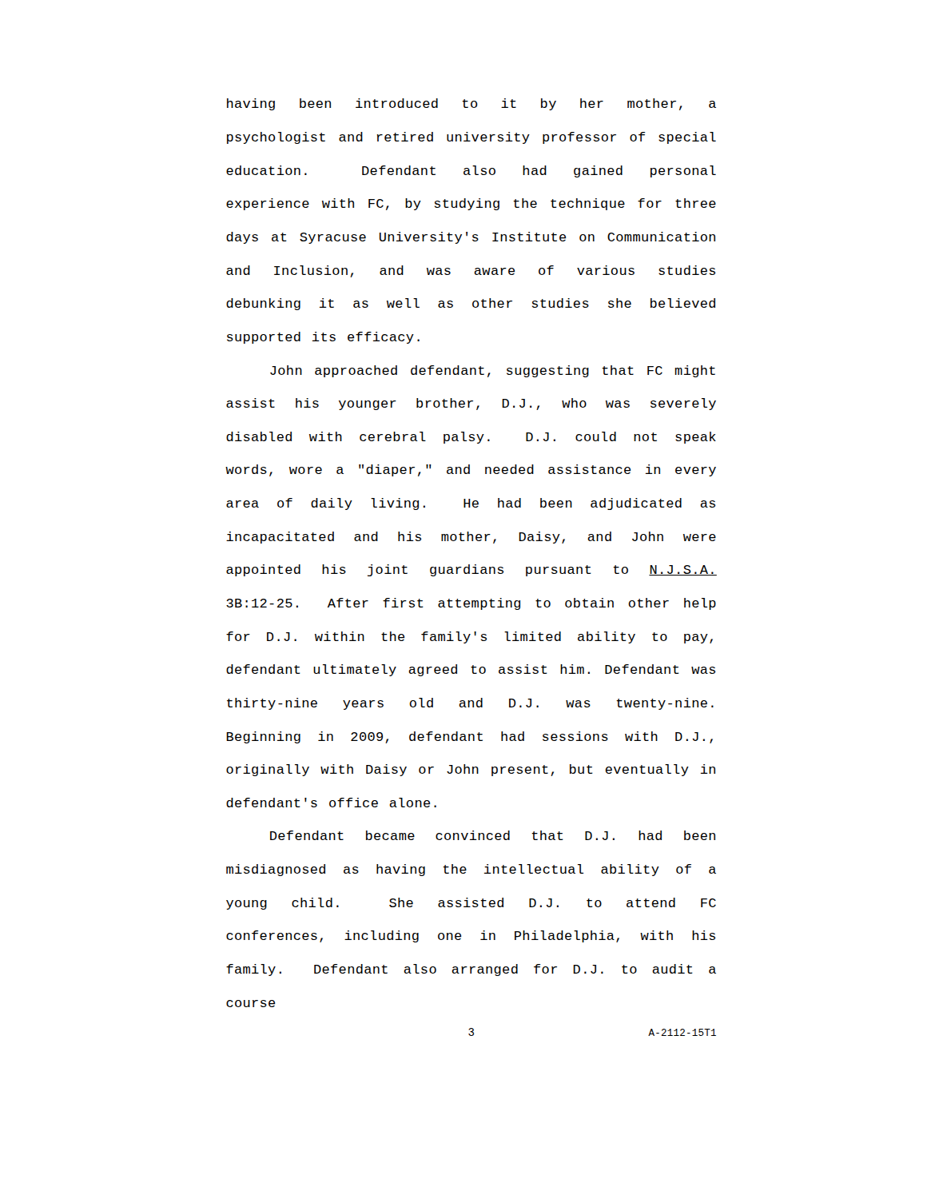having been introduced to it by her mother, a psychologist and retired university professor of special education. Defendant also had gained personal experience with FC, by studying the technique for three days at Syracuse University's Institute on Communication and Inclusion, and was aware of various studies debunking it as well as other studies she believed supported its efficacy.
John approached defendant, suggesting that FC might assist his younger brother, D.J., who was severely disabled with cerebral palsy. D.J. could not speak words, wore a "diaper," and needed assistance in every area of daily living. He had been adjudicated as incapacitated and his mother, Daisy, and John were appointed his joint guardians pursuant to N.J.S.A. 3B:12-25. After first attempting to obtain other help for D.J. within the family's limited ability to pay, defendant ultimately agreed to assist him. Defendant was thirty-nine years old and D.J. was twenty-nine. Beginning in 2009, defendant had sessions with D.J., originally with Daisy or John present, but eventually in defendant's office alone.
Defendant became convinced that D.J. had been misdiagnosed as having the intellectual ability of a young child. She assisted D.J. to attend FC conferences, including one in Philadelphia, with his family. Defendant also arranged for D.J. to audit a course
3
A-2112-15T1